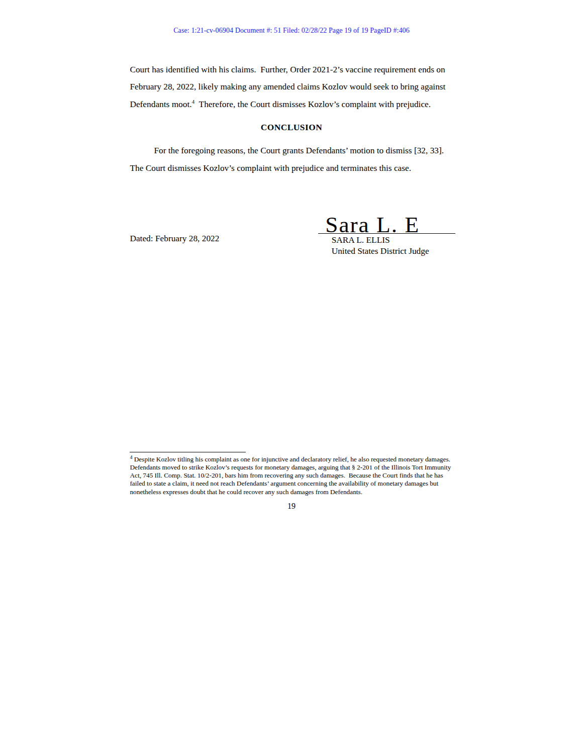Case: 1:21-cv-06904 Document #: 51 Filed: 02/28/22 Page 19 of 19 PageID #:406
Court has identified with his claims. Further, Order 2021-2’s vaccine requirement ends on February 28, 2022, likely making any amended claims Kozlov would seek to bring against Defendants moot.4 Therefore, the Court dismisses Kozlov’s complaint with prejudice.
CONCLUSION
For the foregoing reasons, the Court grants Defendants’ motion to dismiss [32, 33]. The Court dismisses Kozlov’s complaint with prejudice and terminates this case.
Dated: February 28, 2022
Sara L. E
SARA L. ELLIS
United States District Judge
4 Despite Kozlov titling his complaint as one for injunctive and declaratory relief, he also requested monetary damages. Defendants moved to strike Kozlov’s requests for monetary damages, arguing that § 2-201 of the Illinois Tort Immunity Act, 745 Ill. Comp. Stat. 10/2-201, bars him from recovering any such damages. Because the Court finds that he has failed to state a claim, it need not reach Defendants’ argument concerning the availability of monetary damages but nonetheless expresses doubt that he could recover any such damages from Defendants.
19